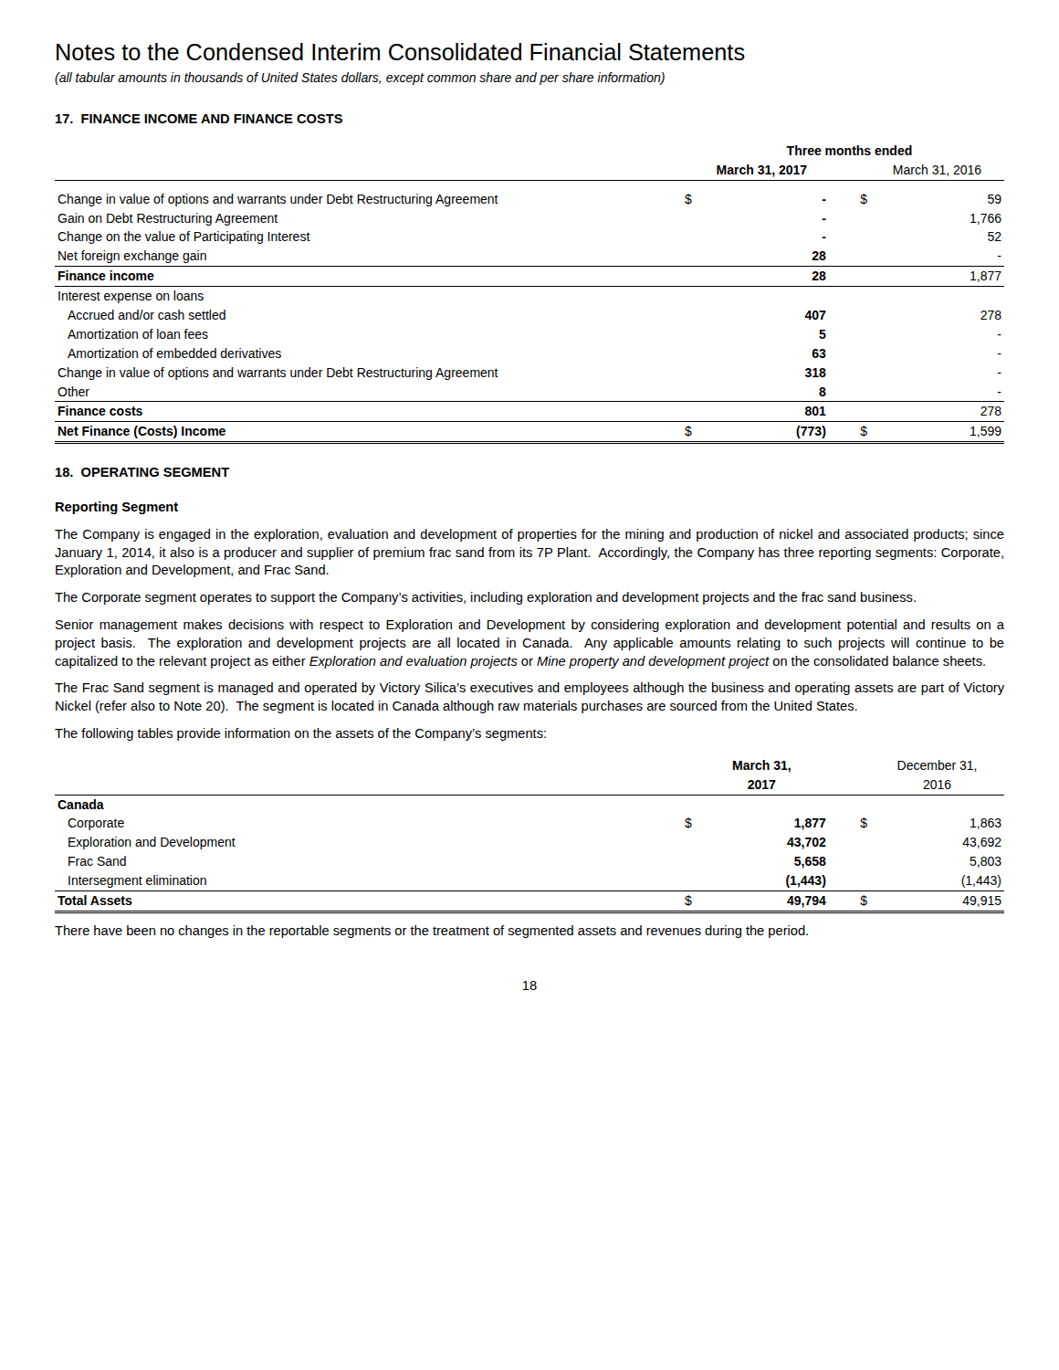Notes to the Condensed Interim Consolidated Financial Statements
(all tabular amounts in thousands of United States dollars, except common share and per share information)
17. FINANCE INCOME AND FINANCE COSTS
| | | Three months ended |
| | | March 31, 2017 | | March 31, 2016 |
| Change in value of options and warrants under Debt Restructuring Agreement | $ | - | $ | 59 |
| Gain on Debt Restructuring Agreement | | - | | 1,766 |
| Change on the value of Participating Interest | | - | | 52 |
| Net foreign exchange gain | | 28 | | - |
| Finance income | | 28 | | 1,877 |
| Interest expense on loans | | | | |
| Accrued and/or cash settled | | 407 | | 278 |
| Amortization of loan fees | | 5 | | - |
| Amortization of embedded derivatives | | 63 | | - |
| Change in value of options and warrants under Debt Restructuring Agreement | | 318 | | - |
| Other | | 8 | | - |
| Finance costs | | 801 | | 278 |
| Net Finance (Costs) Income | $ | (773) | $ | 1,599 |
18. OPERATING SEGMENT
Reporting Segment
The Company is engaged in the exploration, evaluation and development of properties for the mining and production of nickel and associated products; since January 1, 2014, it also is a producer and supplier of premium frac sand from its 7P Plant. Accordingly, the Company has three reporting segments: Corporate, Exploration and Development, and Frac Sand.
The Corporate segment operates to support the Company’s activities, including exploration and development projects and the frac sand business.
Senior management makes decisions with respect to Exploration and Development by considering exploration and development potential and results on a project basis. The exploration and development projects are all located in Canada. Any applicable amounts relating to such projects will continue to be capitalized to the relevant project as either Exploration and evaluation projects or Mine property and development project on the consolidated balance sheets.
The Frac Sand segment is managed and operated by Victory Silica’s executives and employees although the business and operating assets are part of Victory Nickel (refer also to Note 20). The segment is located in Canada although raw materials purchases are sourced from the United States.
The following tables provide information on the assets of the Company’s segments:
| | | March 31, | | December 31, |
| | | 2017 | | 2016 |
| Canada | | | | |
| Corporate | $ | 1,877 | $ | 1,863 |
| Exploration and Development | | 43,702 | | 43,692 |
| Frac Sand | | 5,658 | | 5,803 |
| Intersegment elimination | | (1,443) | | (1,443) |
| Total Assets | $ | 49,794 | $ | 49,915 |
There have been no changes in the reportable segments or the treatment of segmented assets and revenues during the period.
18